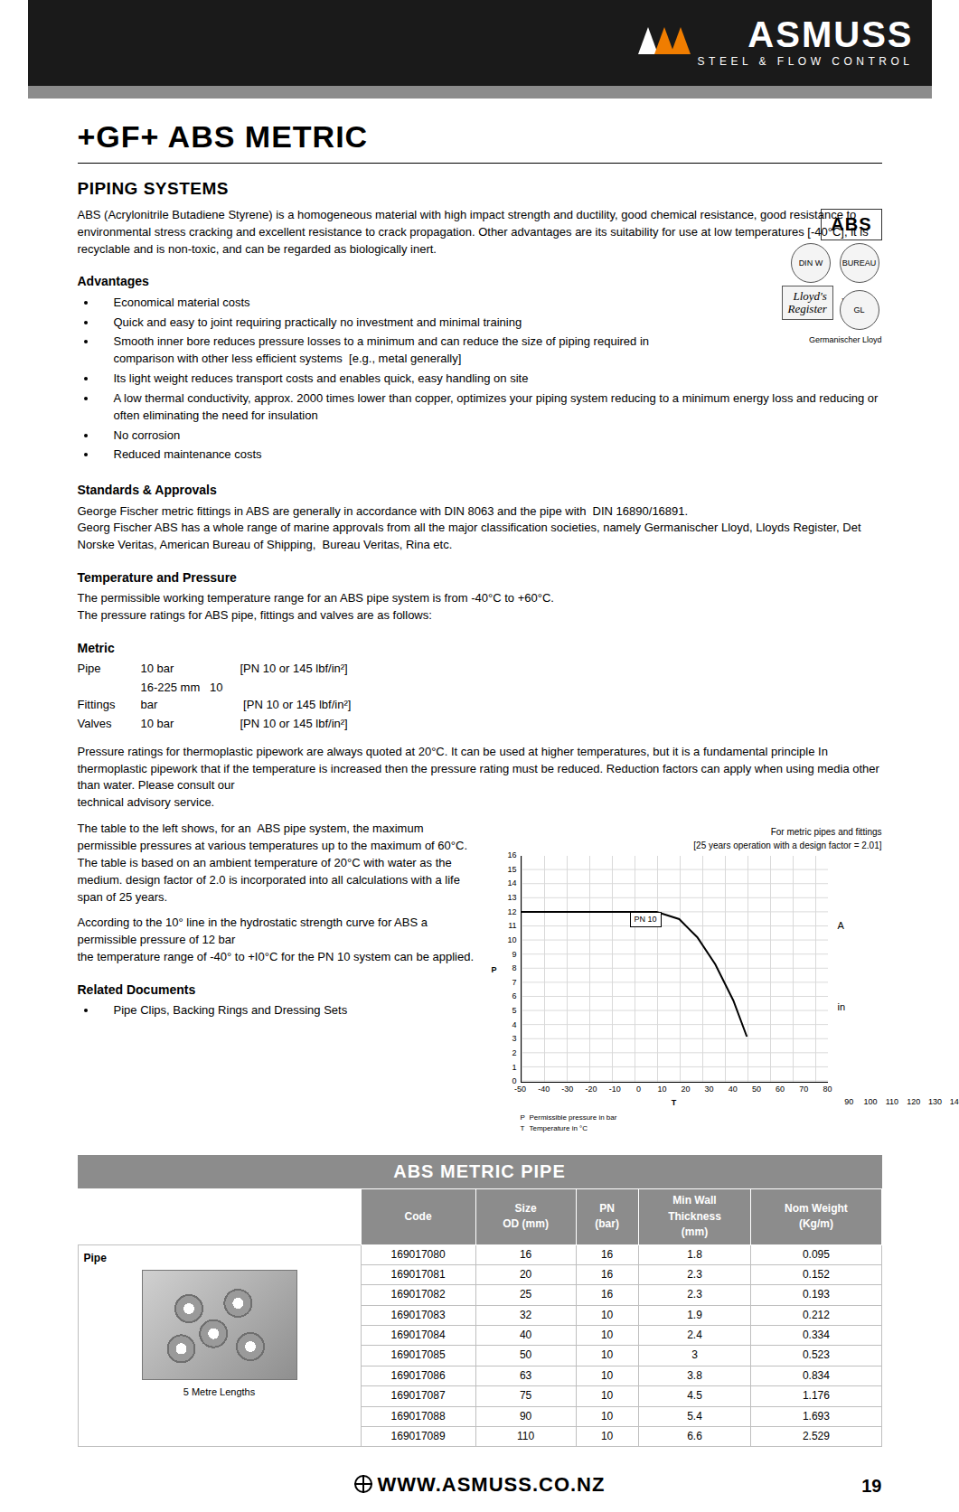ASMUSS
STEEL & FLOW CONTROL
+GF+ ABS METRIC
PIPING SYSTEMS
ABS (Acrylonitrile Butadiene Styrene) is a homogeneous material with high impact strength and ductility, good chemical resistance, good resistance to environmental stress cracking and excellent resistance to crack propagation. Other advantages are its suitability for use at low temperatures [-40°C], it is recyclable and is non-toxic, and can be regarded as biologically inert.
Advantages
ABS
DIN W BUREAU VERITAS
Lloyd's
Register GL
Germanischer Lloyd
Economical material costs
Quick and easy to joint requiring practically no investment and minimal training
Smooth inner bore reduces pressure losses to a minimum and can reduce the size of piping required in comparison with other less efficient systems [e.g., metal generally]
Its light weight reduces transport costs and enables quick, easy handling on site
A low thermal conductivity, approx. 2000 times lower than copper, optimizes your piping system reducing to a minimum energy loss and reducing or often eliminating the need for insulation
No corrosion
Reduced maintenance costs
Standards & Approvals
George Fischer metric fittings in ABS are generally in accordance with DIN 8063 and the pipe with DIN 16890/16891.
Georg Fischer ABS has a whole range of marine approvals from all the major classification societies, namely Germanischer Lloyd, Lloyds Register, Det Norske Veritas, American Bureau of Shipping, Bureau Veritas, Rina etc.
Temperature and Pressure
The permissible working temperature range for an ABS pipe system is from -40°C to +60°C.
The pressure ratings for ABS pipe, fittings and valves are as follows:
Metric
Pipe 10 bar[PN 10 or 145 lbf/in²]
Fittings 16-225 mm 10 bar [PN 10 or 145 lbf/in²]
Valves 10 bar[PN 10 or 145 lbf/in²]
Pressure ratings for thermoplastic pipework are always quoted at 20°C. It can be used at higher temperatures, but it is a fundamental principle In thermoplastic pipework that if the temperature is increased then the pressure rating must be reduced. Reduction factors can apply when using media other than water. Please consult our
technical advisory service.
For metric pipes and fittings
[25 years operation with a design factor = 2.01]
P
16 15 14 13 12 11 10 9 8 7 6 5 4 3 2 1 0
PN 10
A
in
-50 -40 -30 -20 -10 0 10 20 30 40 50 60 70 80
90 100 110 120 130 140
T
PPermissible pressure in bar
TTemperature in °C
The table to the left shows, for an ABS pipe system, the maximum permissible pressures at various temperatures up to the maximum of 60°C. The table is based on an ambient temperature of 20°C with water as the medium. design factor of 2.0 is incorporated into all calculations with a life span of 25 years.
According to the 10° line in the hydrostatic strength curve for ABS a permissible pressure of 12 bar
the temperature range of -40° to +I0°C for the PN 10 system can be applied.
Related Documents
Pipe Clips, Backing Rings and Dressing Sets
ABS METRIC PIPE
| | Code | Size OD (mm) | PN (bar) | Min Wall Thickness (mm) | Nom Weight (Kg/m) |
| --- | --- | --- | --- | --- | --- |
| Pipe 5 Metre Lengths | 169017080 | 16 | 16 | 1.8 | 0.095 |
| 169017081 | 20 | 16 | 2.3 | 0.152 |
| 169017082 | 25 | 16 | 2.3 | 0.193 |
| 169017083 | 32 | 10 | 1.9 | 0.212 |
| 169017084 | 40 | 10 | 2.4 | 0.334 |
| 169017085 | 50 | 10 | 3 | 0.523 |
| 169017086 | 63 | 10 | 3.8 | 0.834 |
| 169017087 | 75 | 10 | 4.5 | 1.176 |
| 169017088 | 90 | 10 | 5.4 | 1.693 |
| 169017089 | 110 | 10 | 6.6 | 2.529 |
WWW.ASMUSS.CO.NZ
19